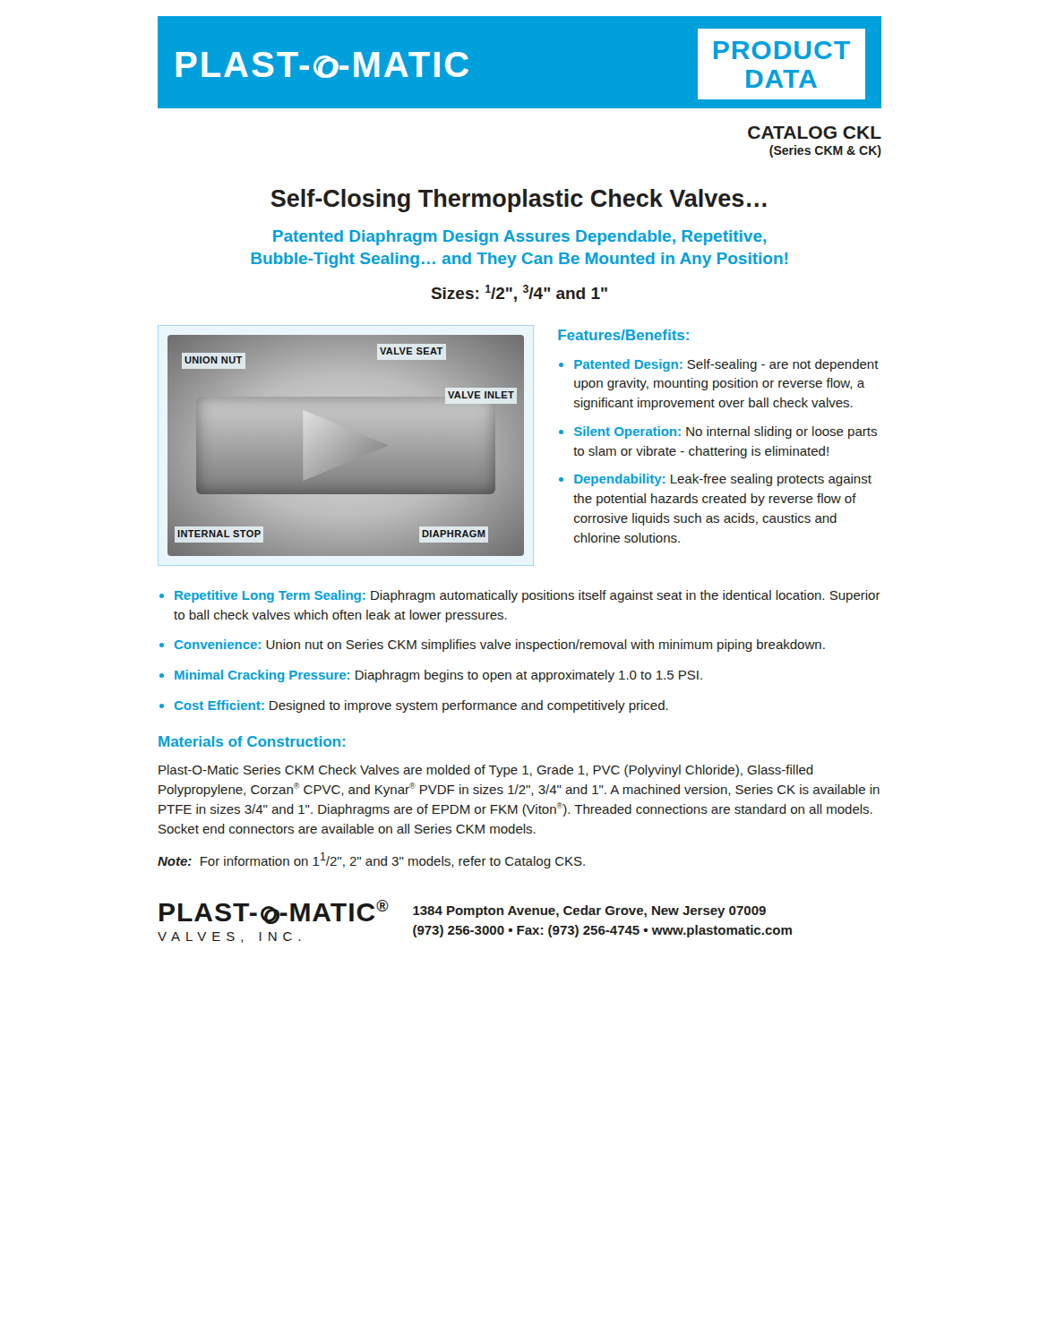PLAST-O-MATIC
PRODUCT
DATA
CATALOG CKL
(Series CKM & CK)
Self-Closing Thermoplastic Check Valves…
Patented Diaphragm Design Assures Dependable, Repetitive,
Bubble-Tight Sealing… and They Can Be Mounted in Any Position!
Sizes: 1/2", 3/4" and 1"
UNION NUT VALVE SEAT VALVE INLET INTERNAL STOP DIAPHRAGM
Features/Benefits:
Patented Design: Self-sealing - are not dependent upon gravity, mounting position or reverse flow, a significant improvement over ball check valves.
Silent Operation: No internal sliding or loose parts to slam or vibrate - chattering is eliminated!
Dependability: Leak-free sealing protects against the potential hazards created by reverse flow of corrosive liquids such as acids, caustics and chlorine solutions.
Repetitive Long Term Sealing: Diaphragm automatically positions itself against seat in the identical location. Superior to ball check valves which often leak at lower pressures.
Convenience: Union nut on Series CKM simplifies valve inspection/removal with minimum piping breakdown.
Minimal Cracking Pressure: Diaphragm begins to open at approximately 1.0 to 1.5 PSI.
Cost Efficient: Designed to improve system performance and competitively priced.
Materials of Construction:
Plast-O-Matic Series CKM Check Valves are molded of Type 1, Grade 1, PVC (Polyvinyl Chloride), Glass-filled Polypropylene, Corzan® CPVC, and Kynar® PVDF in sizes 1/2", 3/4" and 1". A machined version, Series CK is available in PTFE in sizes 3/4" and 1". Diaphragms are of EPDM or FKM (Viton®). Threaded connections are standard on all models. Socket end connectors are available on all Series CKM models.
Note: For information on 11/2", 2" and 3" models, refer to Catalog CKS.
PLAST-O-MATIC®
VALVES, INC.
1384 Pompton Avenue, Cedar Grove, New Jersey 07009
(973) 256-3000 • Fax: (973) 256-4745 • www.plastomatic.com